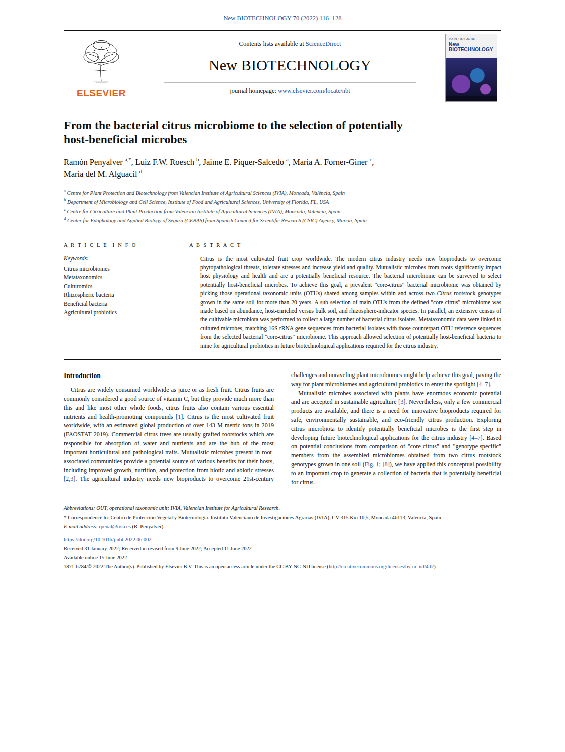New BIOTECHNOLOGY 70 (2022) 116–128
ELSEVIER
Contents lists available at ScienceDirect
New BIOTECHNOLOGY
journal homepage: www.elsevier.com/locate/nbt
ISSN 1871-6784
New
BIOTECHNOLOGY
From the bacterial citrus microbiome to the selection of potentially
host-beneficial microbes
Ramón Penyalver a,*, Luiz F.W. Roesch b, Jaime E. Piquer-Salcedo a, María A. Forner-Giner c,
María del M. Alguacil d
a Centre for Plant Protection and Biotechnology from Valencian Institute of Agricultural Sciences (IVIA), Moncada, València, Spain
b Department of Microbiology and Cell Science, Institute of Food and Agricultural Sciences, University of Florida, FL, USA
c Centre for Citriculture and Plant Production from Valencian Institute of Agricultural Sciences (IVIA), Moncada, València, Spain
d Center for Edaphology and Applied Biology of Segura (CEBAS) from Spanish Council for Scientific Research (CSIC) Agency, Murcia, Spain
A R T I C L E I N F O
Keywords:
Citrus microbiomes
Metataxonomics
Culturomics
Rhizospheric bacteria
Beneficial bacteria
Agricultural probiotics
A B S T R A C T
Citrus is the most cultivated fruit crop worldwide. The modern citrus industry needs new bioproducts to overcome phytopathological threats, tolerate stresses and increase yield and quality. Mutualistic microbes from roots significantly impact host physiology and health and are a potentially beneficial resource. The bacterial microbiome can be surveyed to select potentially host-beneficial microbes. To achieve this goal, a prevalent “core-citrus” bacterial microbiome was obtained by picking those operational taxonomic units (OTUs) shared among samples within and across two Citrus rootstock genotypes grown in the same soil for more than 20 years. A sub-selection of main OTUs from the defined "core-citrus" microbiome was made based on abundance, host-enriched versus bulk soil, and rhizosphere-indicator species. In parallel, an extensive census of the cultivable microbiota was performed to collect a large number of bacterial citrus isolates. Metataxonomic data were linked to cultured microbes, matching 16S rRNA gene sequences from bacterial isolates with those counterpart OTU reference sequences from the selected bacterial "core-citrus" microbiome. This approach allowed selection of potentially host-beneficial bacteria to mine for agricultural probiotics in future biotechnological applications required for the citrus industry.
Introduction
Citrus are widely consumed worldwide as juice or as fresh fruit. Citrus fruits are commonly considered a good source of vitamin C, but they provide much more than this and like most other whole foods, citrus fruits also contain various essential nutrients and health-promoting compounds [1]. Citrus is the most cultivated fruit worldwide, with an estimated global production of over 143 M metric tons in 2019 (FAOSTAT 2019). Commercial citrus trees are usually grafted rootstocks which are responsible for absorption of water and nutrients and are the hub of the most important horticultural and pathological traits. Mutualistic microbes present in root-associated communities provide a potential source of various benefits for their hosts, including improved growth, nutrition, and protection from biotic and abiotic stresses [2,3]. The agricultural industry needs new bioproducts to overcome 21st-century challenges and unraveling plant microbiomes might help achieve this goal, paving the way for plant microbiomes and agricultural probiotics to enter the spotlight [4–7].
Mutualistic microbes associated with plants have enormous economic potential and are accepted in sustainable agriculture [3]. Nevertheless, only a few commercial products are available, and there is a need for innovative bioproducts required for safe, environmentally sustainable, and eco-friendly citrus production. Exploring citrus microbiota to identify potentially beneficial microbes is the first step in developing future biotechnological applications for the citrus industry [4–7]. Based on potential conclusions from comparison of "core-citrus" and "genotype-specific" members from the assembled microbiomes obtained from two citrus rootstock genotypes grown in one soil (Fig. 1; [8]), we have applied this conceptual possibility to an important crop to generate a collection of bacteria that is potentially beneficial for citrus.
Abbreviations: OUT, operational taxonomic unit; IVIA, Valencian Institute for Agricultural Research.
* Correspondence to: Centro de Protección Vegetal y Biotecnología. Instituto Valenciano de Investigaciones Agrarias (IVIA), CV-315 Km 10,5, Moncada 46113, Valencia, Spain.
E-mail address: rpenal@ivia.es (R. Penyalver).
https://doi.org/10.1016/j.nbt.2022.06.002
Received 31 January 2022; Received in revised form 9 June 2022; Accepted 11 June 2022
Available online 15 June 2022
1871-6784/© 2022 The Author(s). Published by Elsevier B.V. This is an open access article under the CC BY-NC-ND license (http://creativecommons.org/licenses/by-nc-nd/4.0/).